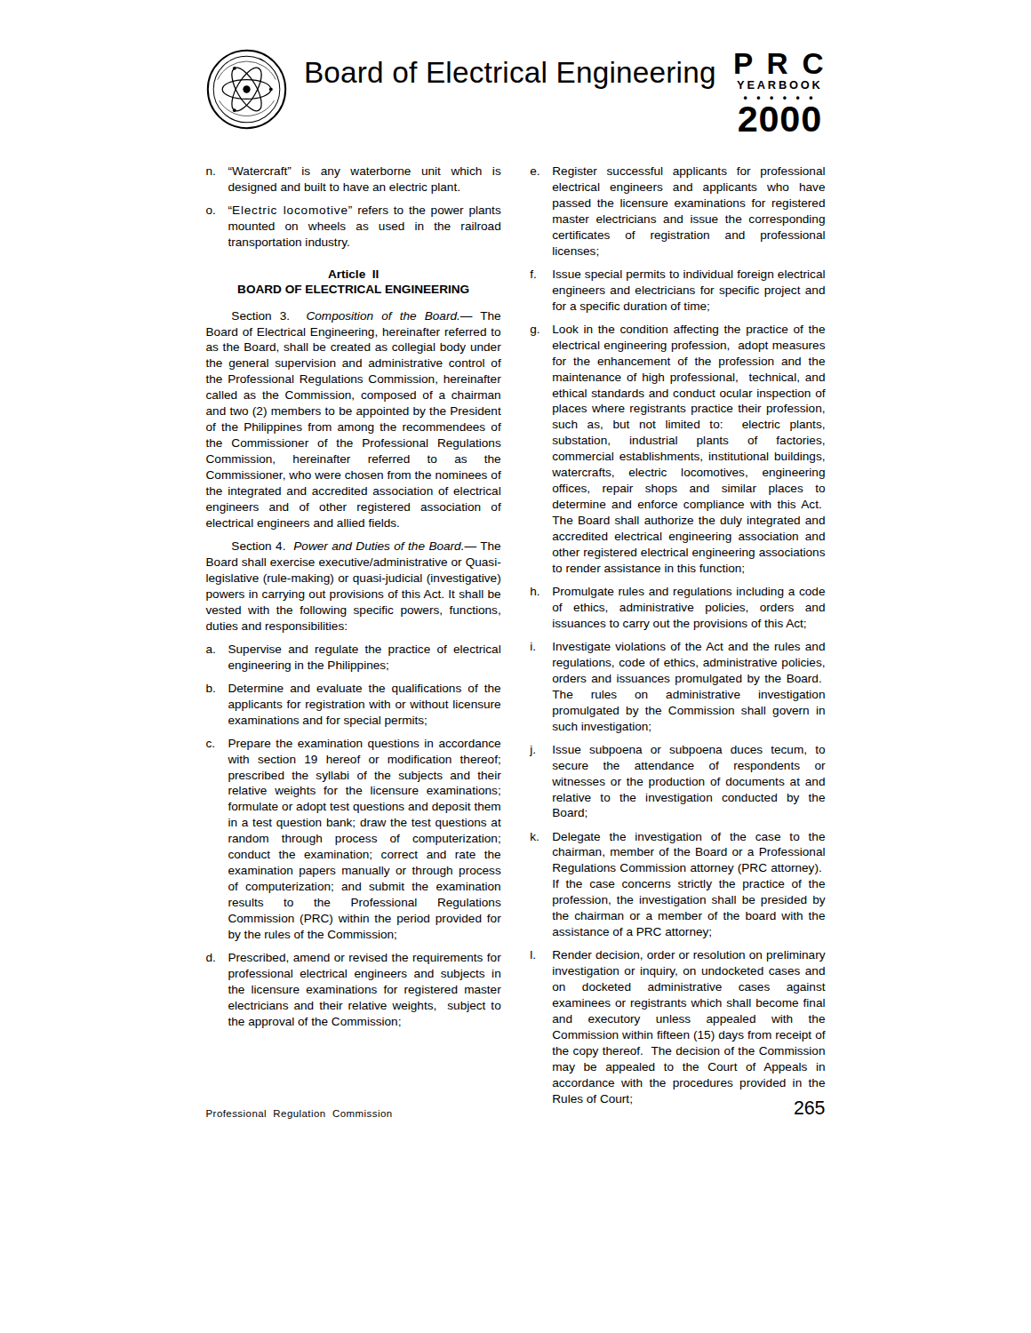Board of Electrical Engineering
P R C YEARBOOK • • • • • • 2000
n.
“Watercraft” is any waterborne unit which is designed and built to have an electric plant.
o.
“Electric locomotive” refers to the power plants mounted on wheels as used in the railroad transportation industry.
Article II BOARD OF ELECTRICAL ENGINEERING
Section 3. Composition of the Board.— The Board of Electrical Engineering, hereinafter referred to as the Board, shall be created as collegial body under the general supervision and administrative control of the Professional Regulations Commission, hereinafter called as the Commission, composed of a chairman and two (2) members to be appointed by the President of the Philippines from among the recommendees of the Commissioner of the Professional Regulations Commission, hereinafter referred to as the Commissioner, who were chosen from the nominees of the integrated and accredited association of electrical engineers and of other registered association of electrical engineers and allied fields.
Section 4. Power and Duties of the Board.— The Board shall exercise executive/administrative or Quasi-legislative (rule-making) or quasi-judicial (investigative) powers in carrying out provisions of this Act. It shall be vested with the following specific powers, functions, duties and responsibilities:
a.
Supervise and regulate the practice of electrical engineering in the Philippines;
b.
Determine and evaluate the qualifications of the applicants for registration with or without licensure examinations and for special permits;
c.
Prepare the examination questions in accordance with section 19 hereof or modification thereof; prescribed the syllabi of the subjects and their relative weights for the licensure examinations; formulate or adopt test questions and deposit them in a test question bank; draw the test questions at random through process of computerization; conduct the examination; correct and rate the examination papers manually or through process of computerization; and submit the examination results to the Professional Regulations Commission (PRC) within the period provided for by the rules of the Commission;
d.
Prescribed, amend or revised the requirements for professional electrical engineers and subjects in the licensure examinations for registered master electricians and their relative weights, subject to the approval of the Commission;
e.
Register successful applicants for professional electrical engineers and applicants who have passed the licensure examinations for registered master electricians and issue the corresponding certificates of registration and professional licenses;
f.
Issue special permits to individual foreign electrical engineers and electricians for specific project and for a specific duration of time;
g.
Look in the condition affecting the practice of the electrical engineering profession, adopt measures for the enhancement of the profession and the maintenance of high professional, technical, and ethical standards and conduct ocular inspection of places where registrants practice their profession, such as, but not limited to: electric plants, substation, industrial plants of factories, commercial establishments, institutional buildings, watercrafts, electric locomotives, engineering offices, repair shops and similar places to determine and enforce compliance with this Act. The Board shall authorize the duly integrated and accredited electrical engineering association and other registered electrical engineering associations to render assistance in this function;
h.
Promulgate rules and regulations including a code of ethics, administrative policies, orders and issuances to carry out the provisions of this Act;
i.
Investigate violations of the Act and the rules and regulations, code of ethics, administrative policies, orders and issuances promulgated by the Board. The rules on administrative investigation promulgated by the Commission shall govern in such investigation;
j.
Issue subpoena or subpoena duces tecum, to secure the attendance of respondents or witnesses or the production of documents at and relative to the investigation conducted by the Board;
k.
Delegate the investigation of the case to the chairman, member of the Board or a Professional Regulations Commission attorney (PRC attorney). If the case concerns strictly the practice of the profession, the investigation shall be presided by the chairman or a member of the board with the assistance of a PRC attorney;
l.
Render decision, order or resolution on preliminary investigation or inquiry, on undocketed cases and on docketed administrative cases against examinees or registrants which shall become final and executory unless appealed with the Commission within fifteen (15) days from receipt of the copy thereof. The decision of the Commission may be appealed to the Court of Appeals in accordance with the procedures provided in the Rules of Court;
Professional Regulation Commission
265